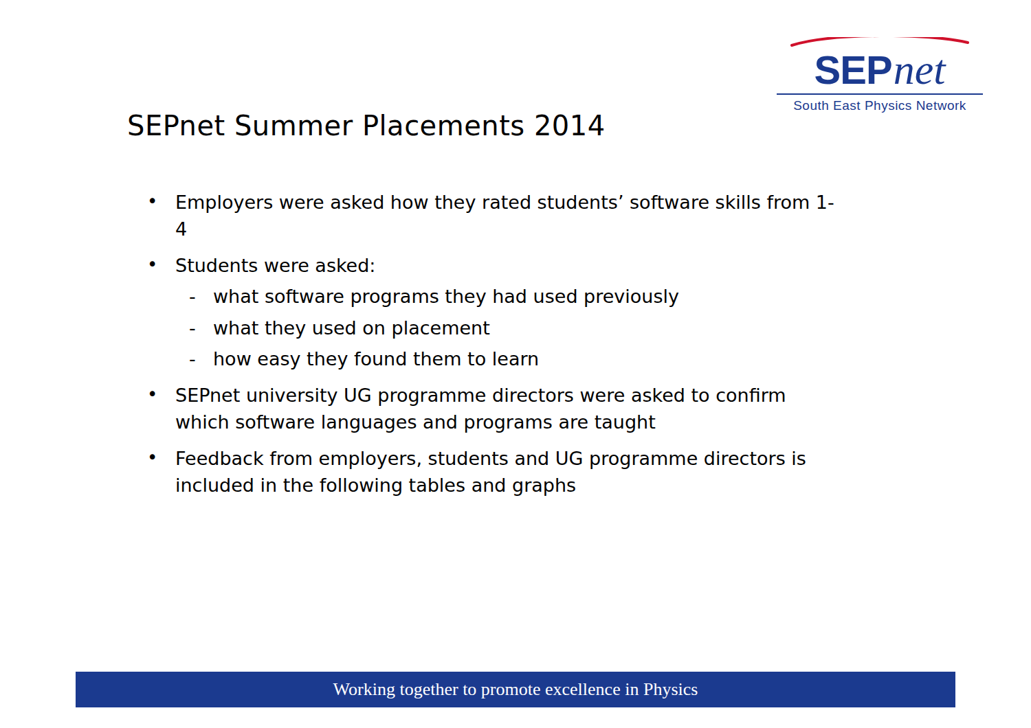SEP net
South East Physics Network
SEPnet Summer Placements 2014
Employers were asked how they rated students’ software skills from 1-4
Students were asked:
what software programs they had used previously
what they used on placement
how easy they found them to learn
SEPnet university UG programme directors were asked to confirm which software languages and programs are taught
Feedback from employers, students and UG programme directors is included in the following tables and graphs
Working together to promote excellence in Physics